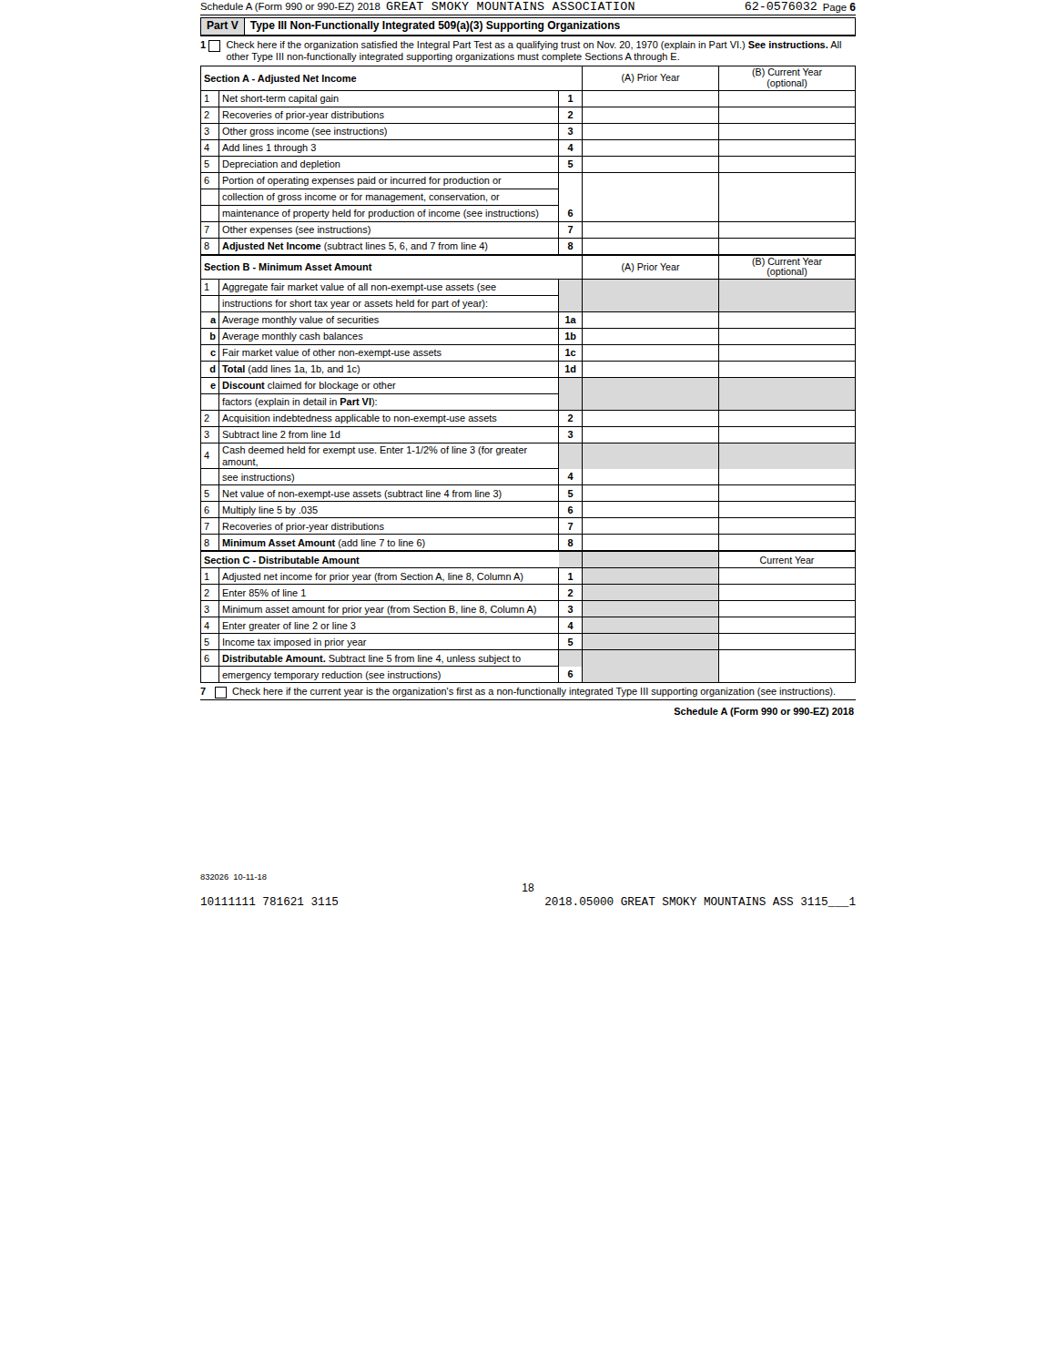Schedule A (Form 990 or 990-EZ) 2018 GREAT SMOKY MOUNTAINS ASSOCIATION
62-0576032
Page 6
Part V
Type III Non-Functionally Integrated 509(a)(3) Supporting Organizations
1
Check here if the organization satisfied the Integral Part Test as a qualifying trust on Nov. 20, 1970 (explain in Part VI.) See instructions. All other Type III non-functionally integrated supporting organizations must complete Sections A through E.
| Section A - Adjusted Net Income | | (A) Prior Year | (B) Current Year (optional) |
| 1 | Net short-term capital gain | 1 | | |
| 2 | Recoveries of prior-year distributions | 2 | | |
| 3 | Other gross income (see instructions) | 3 | | |
| 4 | Add lines 1 through 3 | 4 | | |
| 5 | Depreciation and depletion | 5 | | |
| 6 | Portion of operating expenses paid or incurred for production or | | | |
| | collection of gross income or for management, conservation, or | | | |
| | maintenance of property held for production of income (see instructions) | 6 | | |
| 7 | Other expenses (see instructions) | 7 | | |
| 8 | Adjusted Net Income (subtract lines 5, 6, and 7 from line 4) | 8 | | |
| Section B - Minimum Asset Amount | | (A) Prior Year | (B) Current Year (optional) |
| 1 | Aggregate fair market value of all non-exempt-use assets (see | | | |
| | instructions for short tax year or assets held for part of year): | | | |
| a | Average monthly value of securities | 1a | | |
| b | Average monthly cash balances | 1b | | |
| c | Fair market value of other non-exempt-use assets | 1c | | |
| d | Total (add lines 1a, 1b, and 1c) | 1d | | |
| e | Discount claimed for blockage or other | | | |
| | factors (explain in detail in Part VI ): | | | |
| 2 | Acquisition indebtedness applicable to non-exempt-use assets | 2 | | |
| 3 | Subtract line 2 from line 1d | 3 | | |
| 4 | Cash deemed held for exempt use. Enter 1-1/2% of line 3 (for greater amount, | | | |
| | see instructions) | 4 | | |
| 5 | Net value of non-exempt-use assets (subtract line 4 from line 3) | 5 | | |
| 6 | Multiply line 5 by .035 | 6 | | |
| 7 | Recoveries of prior-year distributions | 7 | | |
| 8 | Minimum Asset Amount (add line 7 to line 6) | 8 | | |
| Section C - Distributable Amount | | | Current Year |
| 1 | Adjusted net income for prior year (from Section A, line 8, Column A) | 1 | | |
| 2 | Enter 85% of line 1 | 2 | | |
| 3 | Minimum asset amount for prior year (from Section B, line 8, Column A) | 3 | | |
| 4 | Enter greater of line 2 or line 3 | 4 | | |
| 5 | Income tax imposed in prior year | 5 | | |
| 6 | Distributable Amount. Subtract line 5 from line 4, unless subject to | | | |
| | emergency temporary reduction (see instructions) | 6 | | |
7
Check here if the current year is the organization's first as a non-functionally integrated Type III supporting organization (see instructions).
Schedule A (Form 990 or 990-EZ) 2018
832026 10-11-18
18
10111111 781621 3115
2018.05000 GREAT SMOKY MOUNTAINS ASS 3115___1